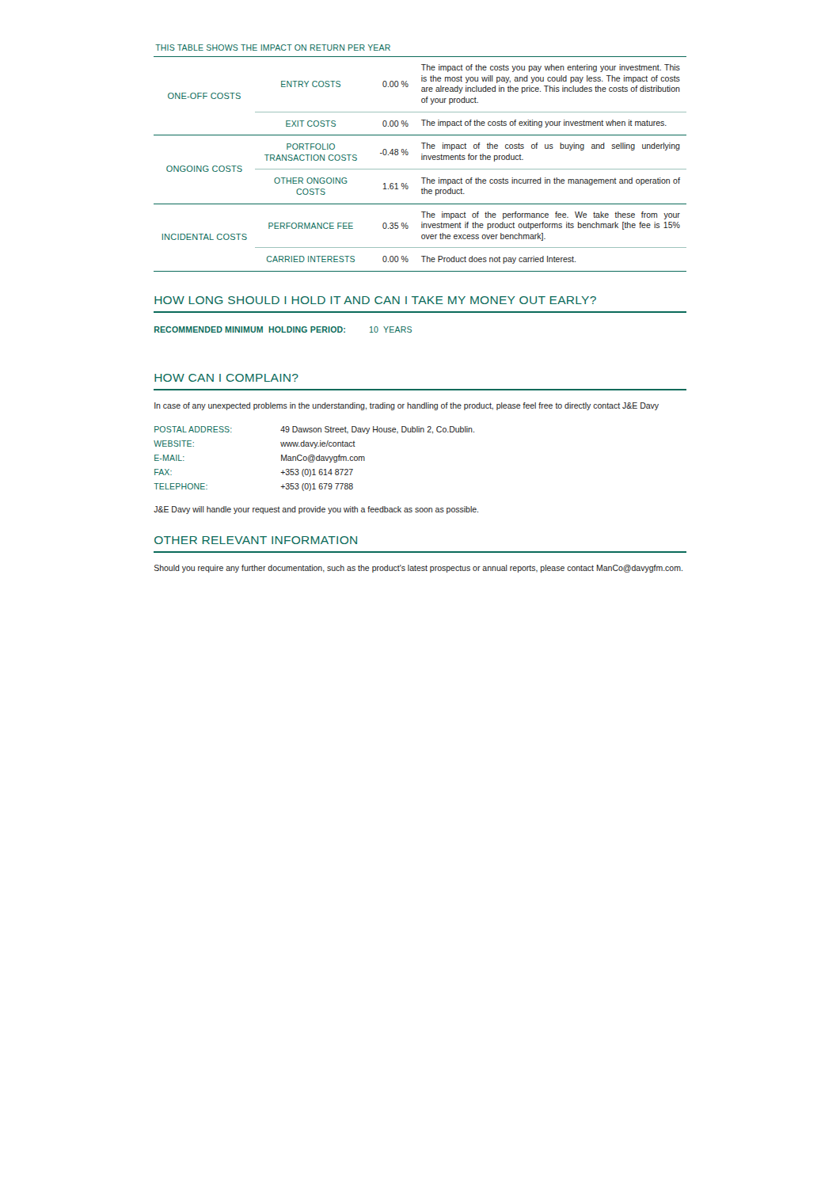THIS TABLE SHOWS THE IMPACT ON RETURN PER YEAR
| ONE-OFF COSTS | ENTRY COSTS | 0.00 % | The impact of the costs you pay when entering your investment. This is the most you will pay, and you could pay less. The impact of costs are already included in the price. This includes the costs of distribution of your product. |
| EXIT COSTS | 0.00 % | The impact of the costs of exiting your investment when it matures. |
| ONGOING COSTS | PORTFOLIO TRANSACTION COSTS | -0.48 % | The impact of the costs of us buying and selling underlying investments for the product. |
| OTHER ONGOING COSTS | 1.61 % | The impact of the costs incurred in the management and operation of the product. |
| INCIDENTAL COSTS | PERFORMANCE FEE | 0.35 % | The impact of the performance fee. We take these from your investment if the product outperforms its benchmark [the fee is 15% over the excess over benchmark]. |
| CARRIED INTERESTS | 0.00 % | The Product does not pay carried Interest. |
HOW LONG SHOULD I HOLD IT AND CAN I TAKE MY MONEY OUT EARLY?
RECOMMENDED MINIMUM HOLDING PERIOD: 10 YEARS
HOW CAN I COMPLAIN?
In case of any unexpected problems in the understanding, trading or handling of the product, please feel free to directly contact J&E Davy
| POSTAL ADDRESS: | 49 Dawson Street, Davy House, Dublin 2, Co.Dublin. |
| WEBSITE: | www.davy.ie/contact |
| E-MAIL: | ManCo@davygfm.com |
| FAX: | +353 (0)1 614 8727 |
| TELEPHONE: | +353 (0)1 679 7788 |
J&E Davy will handle your request and provide you with a feedback as soon as possible.
OTHER RELEVANT INFORMATION
Should you require any further documentation, such as the product's latest prospectus or annual reports, please contact ManCo@davygfm.com.